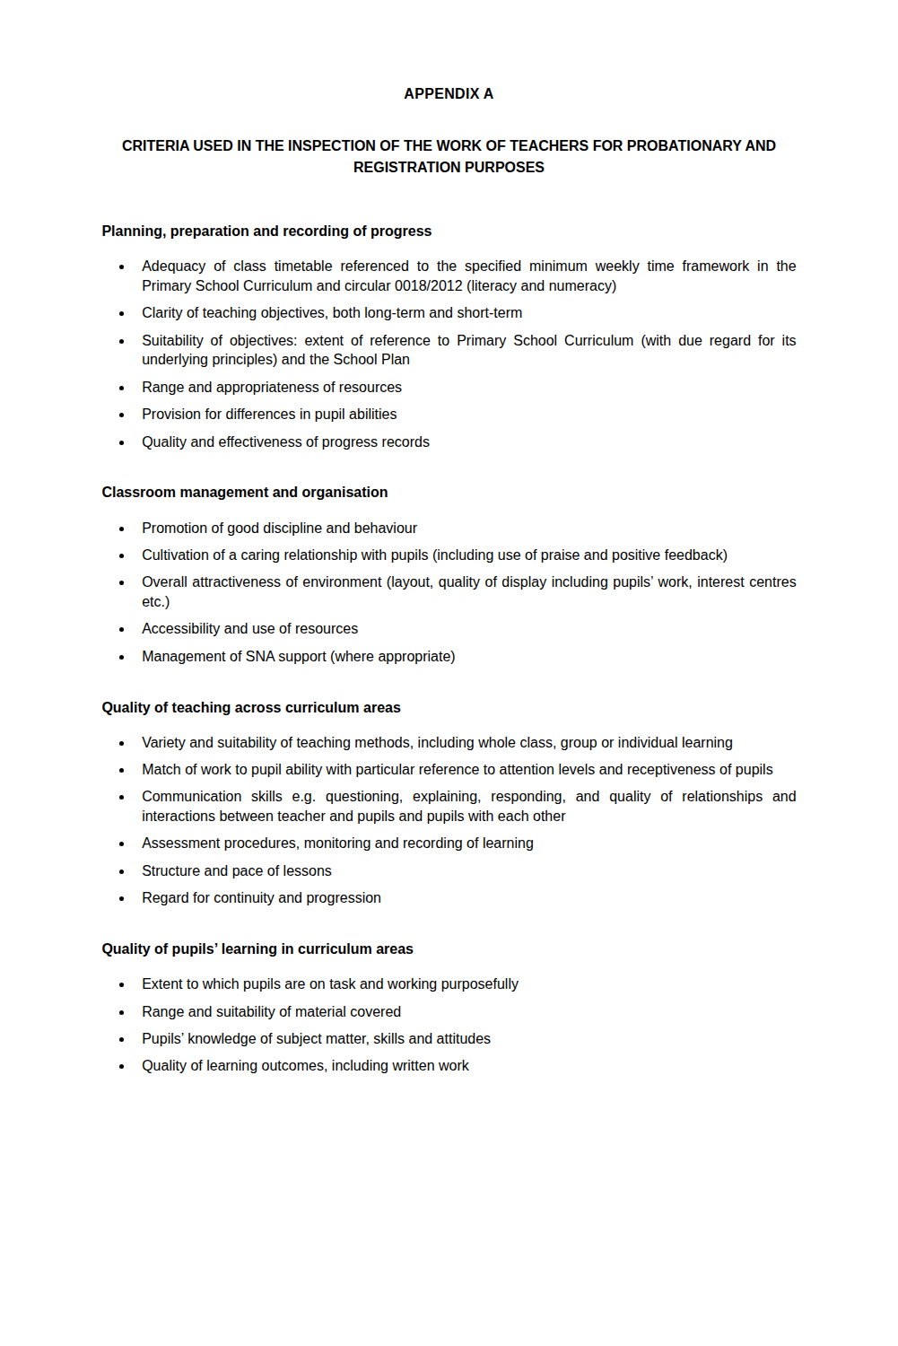APPENDIX A
Criteria used in the inspection of the work of teachers for probationary and registration purposes
Planning, preparation and recording of progress
Adequacy of class timetable referenced to the specified minimum weekly time framework in the Primary School Curriculum and circular 0018/2012 (literacy and numeracy)
Clarity of teaching objectives, both long-term and short-term
Suitability of objectives: extent of reference to Primary School Curriculum (with due regard for its underlying principles) and the School Plan
Range and appropriateness of resources
Provision for differences in pupil abilities
Quality and effectiveness of progress records
Classroom management and organisation
Promotion of good discipline and behaviour
Cultivation of a caring relationship with pupils (including use of praise and positive feedback)
Overall attractiveness of environment (layout, quality of display including pupils’ work, interest centres etc.)
Accessibility and use of resources
Management of SNA support (where appropriate)
Quality of teaching across curriculum areas
Variety and suitability of teaching methods, including whole class, group or individual learning
Match of work to pupil ability with particular reference to attention levels and receptiveness of pupils
Communication skills e.g. questioning, explaining, responding, and quality of relationships and interactions between teacher and pupils and pupils with each other
Assessment procedures, monitoring and recording of learning
Structure and pace of lessons
Regard for continuity and progression
Quality of pupils’ learning in curriculum areas
Extent to which pupils are on task and working purposefully
Range and suitability of material covered
Pupils’ knowledge of subject matter, skills and attitudes
Quality of learning outcomes, including written work